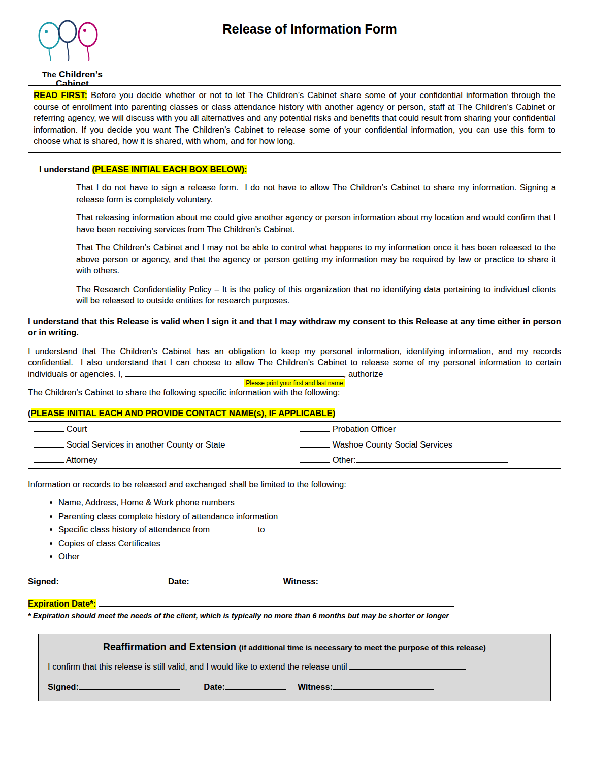The Children’s
Cabinet
Release of Information Form
READ FIRST: Before you decide whether or not to let The Children’s Cabinet share some of your confidential information through the course of enrollment into parenting classes or class attendance history with another agency or person, staff at The Children’s Cabinet or referring agency, we will discuss with you all alternatives and any potential risks and benefits that could result from sharing your confidential information. If you decide you want The Children’s Cabinet to release some of your confidential information, you can use this form to choose what is shared, how it is shared, with whom, and for how long.
I understand (PLEASE INITIAL EACH BOX BELOW):
That I do not have to sign a release form. I do not have to allow The Children’s Cabinet to share my information. Signing a release form is completely voluntary.
That releasing information about me could give another agency or person information about my location and would confirm that I have been receiving services from The Children’s Cabinet.
That The Children’s Cabinet and I may not be able to control what happens to my information once it has been released to the above person or agency, and that the agency or person getting my information may be required by law or practice to share it with others.
The Research Confidentiality Policy – It is the policy of this organization that no identifying data pertaining to individual clients will be released to outside entities for research purposes.
I understand that this Release is valid when I sign it and that I may withdraw my consent to this Release at any time either in person or in writing.
I understand that The Children’s Cabinet has an obligation to keep my personal information, identifying information, and my records confidential. I also understand that I can choose to allow The Children’s Cabinet to release some of my personal information to certain individuals or agencies. I, , authorize
Please print your first and last name
The Children’s Cabinet to share the following specific information with the following:
(PLEASE INITIAL EACH AND PROVIDE CONTACT NAME(s), IF APPLICABLE)
| Court | Probation Officer |
| Social Services in another County or State | Washoe County Social Services |
| Attorney | Other: |
Information or records to be released and exchanged shall be limited to the following:
Name, Address, Home & Work phone numbers
Parenting class complete history of attendance information
Specific class history of attendance from to
Copies of class Certificates
Other
Signed: Date: Witness:
Expiration Date*:
* Expiration should meet the needs of the client, which is typically no more than 6 months but may be shorter or longer
Reaffirmation and Extension (if additional time is necessary to meet the purpose of this release)
I confirm that this release is still valid, and I would like to extend the release until
Signed: Date: Witness: